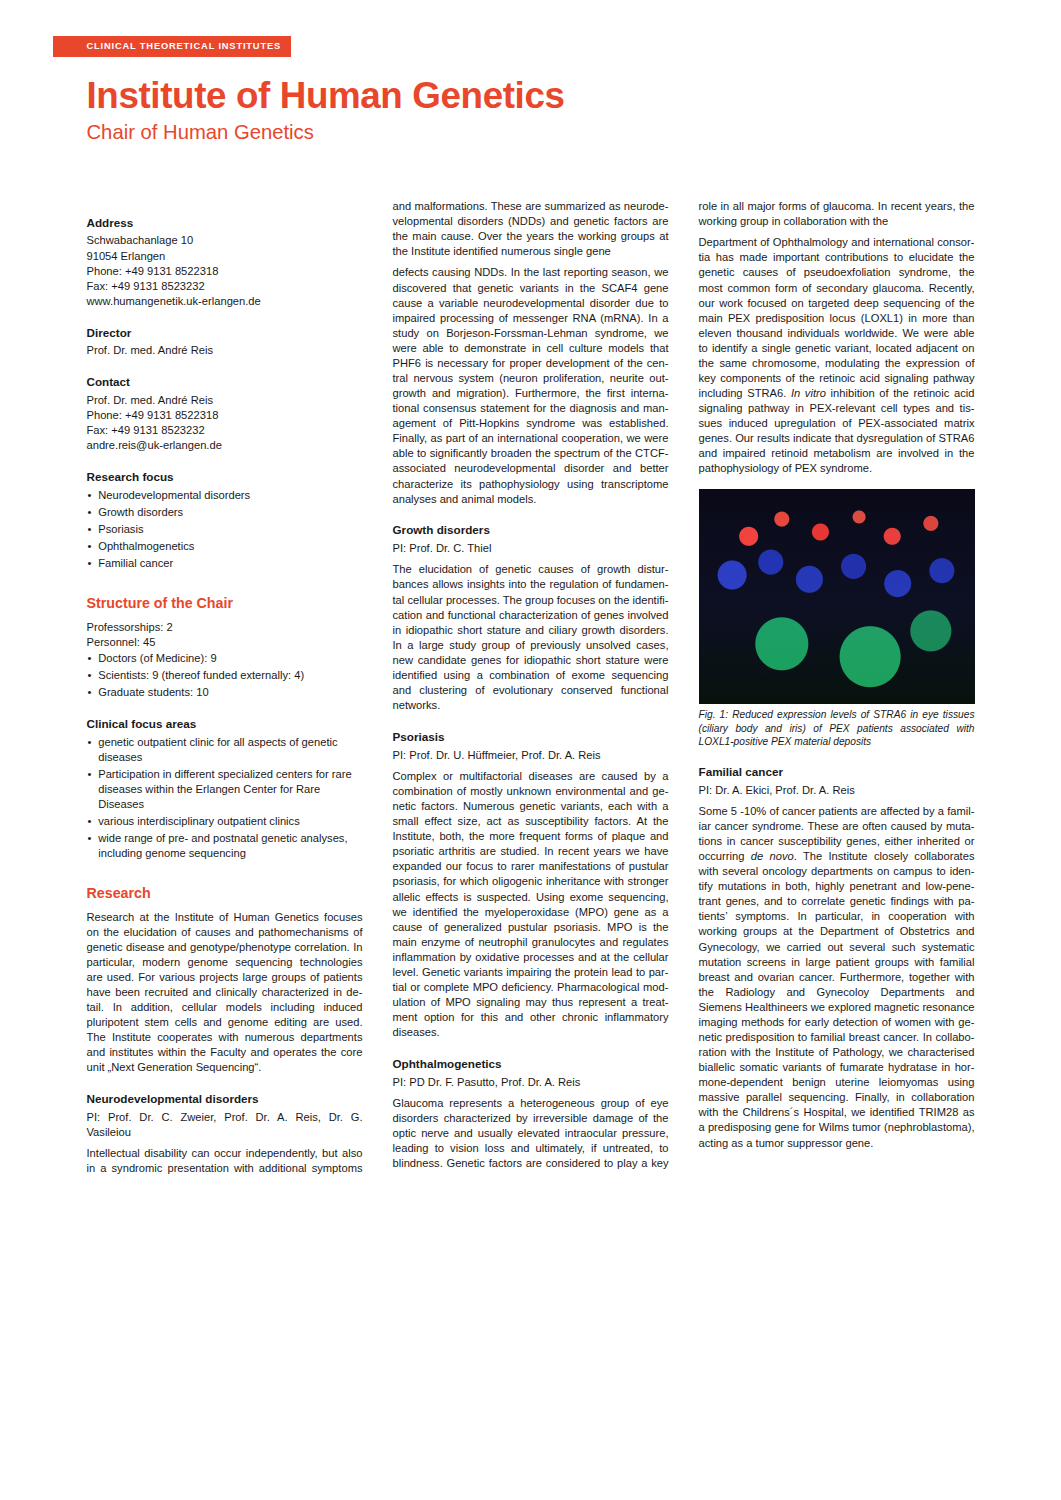Clinical Theoretical Institutes
Institute of Human Genetics
Chair of Human Genetics
Address
Schwabachanlage 10
91054 Erlangen
Phone: +49 9131 8522318
Fax: +49 9131 8523232
www.humangenetik.uk-erlangen.de
Director
Prof. Dr. med. André Reis
Contact
Prof. Dr. med. André Reis
Phone: +49 9131 8522318
Fax: +49 9131 8523232
andre.reis@uk-erlangen.de
Research focus
Neurodevelopmental disorders
Growth disorders
Psoriasis
Ophthalmogenetics
Familial cancer
Structure of the Chair
Professorships: 2
Personnel: 45
Doctors (of Medicine): 9
Scientists: 9 (thereof funded externally: 4)
Graduate students: 10
Clinical focus areas
genetic outpatient clinic for all aspects of genetic diseases
Participation in different specialized centers for rare diseases within the Erlangen Center for Rare Diseases
various interdisciplinary outpatient clinics
wide range of pre- and postnatal genetic analyses, including genome sequencing
Research
Research at the Institute of Human Genetics focuses on the elucidation of causes and pathomechanisms of genetic disease and genotype/phenotype correlation. In particular, modern genome sequencing technologies are used. For various projects large groups of patients have been recruited and clinically characterized in detail. In addition, cellular models including induced pluripotent stem cells and genome editing are used. The Institute cooperates with numerous departments and institutes within the Faculty and operates the core unit „Next Generation Sequencing“.
Neurodevelopmental disorders
PI: Prof. Dr. C. Zweier, Prof. Dr. A. Reis, Dr. G. Vasileiou
Intellectual disability can occur independently, but also in a syndromic presentation with additional symptoms and malformations. These are summarized as neurodevelopmental disorders (NDDs) and genetic factors are the main cause. Over the years the working groups at the Institute identified numerous single gene
defects causing NDDs. In the last reporting season, we discovered that genetic variants in the SCAF4 gene cause a variable neurodevelopmental disorder due to impaired processing of messenger RNA (mRNA). In a study on Borjeson-Forssman-Lehman syndrome, we were able to demonstrate in cell culture models that PHF6 is necessary for proper development of the central nervous system (neuron proliferation, neurite outgrowth and migration). Furthermore, the first international consensus statement for the diagnosis and management of Pitt-Hopkins syndrome was established. Finally, as part of an international cooperation, we were able to significantly broaden the spectrum of the CTCF-associated neurodevelopmental disorder and better characterize its pathophysiology using transcriptome analyses and animal models.
Growth disorders
PI: Prof. Dr. C. Thiel
The elucidation of genetic causes of growth disturbances allows insights into the regulation of fundamental cellular processes. The group focuses on the identification and functional characterization of genes involved in idiopathic short stature and ciliary growth disorders. In a large study group of previously unsolved cases, new candidate genes for idiopathic short stature were identified using a combination of exome sequencing and clustering of evolutionary conserved functional networks.
Psoriasis
PI: Prof. Dr. U. Hüffmeier, Prof. Dr. A. Reis
Complex or multifactorial diseases are caused by a combination of mostly unknown environmental and genetic factors. Numerous genetic variants, each with a small effect size, act as susceptibility factors. At the Institute, both, the more frequent forms of plaque and psoriatic arthritis are studied. In recent years we have expanded our focus to rarer manifestations of pustular psoriasis, for which oligogenic inheritance with stronger allelic effects is suspected. Using exome sequencing, we identified the myeloperoxidase (MPO) gene as a cause of generalized pustular psoriasis. MPO is the main enzyme of neutrophil granulocytes and regulates inflammation by oxidative processes and at the cellular level. Genetic variants impairing the protein lead to partial or complete MPO deficiency. Pharmacological modulation of MPO signaling may thus represent a treatment option for this and other chronic inflammatory diseases.
Ophthalmogenetics
PI: PD Dr. F. Pasutto, Prof. Dr. A. Reis
Glaucoma represents a heterogeneous group of eye disorders characterized by irreversible damage of the optic nerve and usually elevated intraocular pressure, leading to vision loss and ultimately, if untreated, to blindness. Genetic factors are considered to play a key role in all major forms of glaucoma. In recent years, the working group in collaboration with the
Department of Ophthalmology and international consortia has made important contributions to elucidate the genetic causes of pseudoexfoliation syndrome, the most common form of secondary glaucoma. Recently, our work focused on targeted deep sequencing of the main PEX predisposition locus (LOXL1) in more than eleven thousand individuals worldwide. We were able to identify a single genetic variant, located adjacent on the same chromosome, modulating the expression of key components of the retinoic acid signaling pathway including STRA6. In vitro inhibition of the retinoic acid signaling pathway in PEX-relevant cell types and tissues induced upregulation of PEX-associated matrix genes. Our results indicate that dysregulation of STRA6 and impaired retinoid metabolism are involved in the pathophysiology of PEX syndrome.
Fig. 1: Reduced expression levels of STRA6 in eye tissues (ciliary body and iris) of PEX patients associated with LOXL1-positive PEX material deposits
Familial cancer
PI: Dr. A. Ekici, Prof. Dr. A. Reis
Some 5 -10% of cancer patients are affected by a familiar cancer syndrome. These are often caused by mutations in cancer susceptibility genes, either inherited or occurring de novo. The Institute closely collaborates with several oncology departments on campus to identify mutations in both, highly penetrant and low-penetrant genes, and to correlate genetic findings with patients’ symptoms. In particular, in cooperation with working groups at the Department of Obstetrics and Gynecology, we carried out several such systematic mutation screens in large patient groups with familial breast and ovarian cancer. Furthermore, together with the Radiology and Gynecoloy Departments and Siemens Healthineers we explored magnetic resonance imaging methods for early detection of women with genetic predisposition to familial breast cancer. In collaboration with the Institute of Pathology, we characterised biallelic somatic variants of fumarate hydratase in hormone-dependent benign uterine leiomyomas using massive parallel sequencing. Finally, in collaboration with the Childrens´s Hospital, we identified TRIM28 as a predisposing gene for Wilms tumor (nephroblastoma), acting as a tumor suppressor gene.